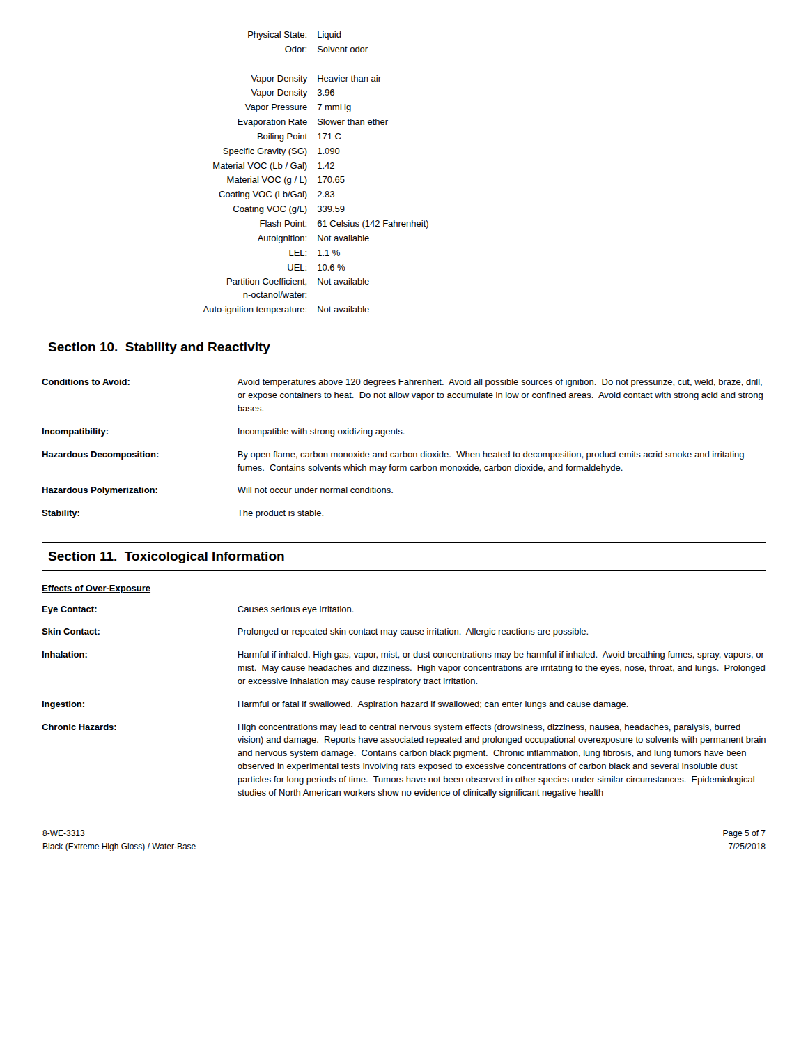| Physical State: | Liquid |
| Odor: | Solvent odor |
| Vapor Density | Heavier than air |
| Vapor Density | 3.96 |
| Vapor Pressure | 7 mmHg |
| Evaporation Rate | Slower than ether |
| Boiling Point | 171 C |
| Specific Gravity (SG) | 1.090 |
| Material VOC (Lb / Gal) | 1.42 |
| Material VOC (g / L) | 170.65 |
| Coating VOC (Lb/Gal) | 2.83 |
| Coating VOC (g/L) | 339.59 |
| Flash Point: | 61 Celsius (142 Fahrenheit) |
| Autoignition: | Not available |
| LEL: | 1.1 % |
| UEL: | 10.6 % |
| Partition Coefficient, n-octanol/water: | Not available |
| Auto-ignition temperature: | Not available |
Section 10. Stability and Reactivity
| Conditions to Avoid: | Avoid temperatures above 120 degrees Fahrenheit. Avoid all possible sources of ignition. Do not pressurize, cut, weld, braze, drill, or expose containers to heat. Do not allow vapor to accumulate in low or confined areas. Avoid contact with strong acid and strong bases. |
| Incompatibility: | Incompatible with strong oxidizing agents. |
| Hazardous Decomposition: | By open flame, carbon monoxide and carbon dioxide. When heated to decomposition, product emits acrid smoke and irritating fumes. Contains solvents which may form carbon monoxide, carbon dioxide, and formaldehyde. |
| Hazardous Polymerization: | Will not occur under normal conditions. |
| Stability: | The product is stable. |
Section 11. Toxicological Information
Effects of Over-Exposure
| Eye Contact: | Causes serious eye irritation. |
| Skin Contact: | Prolonged or repeated skin contact may cause irritation. Allergic reactions are possible. |
| Inhalation: | Harmful if inhaled. High gas, vapor, mist, or dust concentrations may be harmful if inhaled. Avoid breathing fumes, spray, vapors, or mist. May cause headaches and dizziness. High vapor concentrations are irritating to the eyes, nose, throat, and lungs. Prolonged or excessive inhalation may cause respiratory tract irritation. |
| Ingestion: | Harmful or fatal if swallowed. Aspiration hazard if swallowed; can enter lungs and cause damage. |
| Chronic Hazards: | High concentrations may lead to central nervous system effects (drowsiness, dizziness, nausea, headaches, paralysis, burred vision) and damage. Reports have associated repeated and prolonged occupational overexposure to solvents with permanent brain and nervous system damage. Contains carbon black pigment. Chronic inflammation, lung fibrosis, and lung tumors have been observed in experimental tests involving rats exposed to excessive concentrations of carbon black and several insoluble dust particles for long periods of time. Tumors have not been observed in other species under similar circumstances. Epidemiological studies of North American workers show no evidence of clinically significant negative health |
| 8-WE-3313 | Page 5 of 7 |
| Black (Extreme High Gloss) / Water-Base | 7/25/2018 |